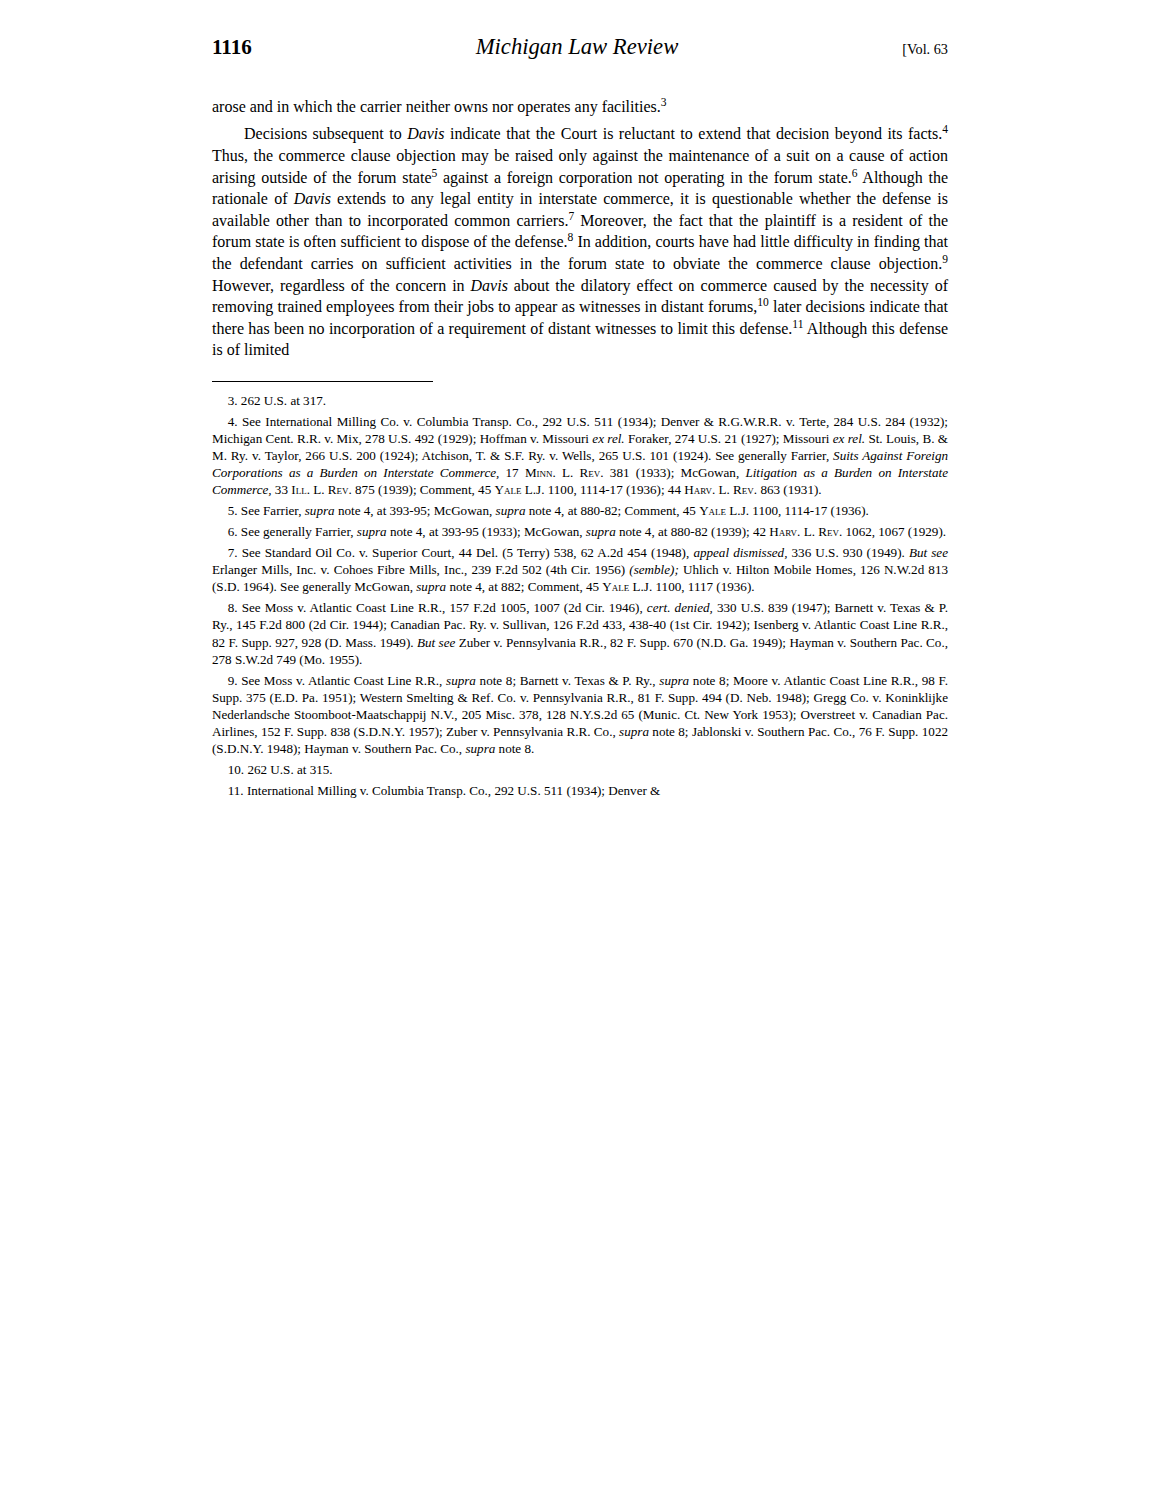1116 Michigan Law Review [Vol. 63
arose and in which the carrier neither owns nor operates any facilities.3
Decisions subsequent to Davis indicate that the Court is reluctant to extend that decision beyond its facts.4 Thus, the commerce clause objection may be raised only against the maintenance of a suit on a cause of action arising outside of the forum state5 against a foreign corporation not operating in the forum state.6 Although the rationale of Davis extends to any legal entity in interstate commerce, it is questionable whether the defense is available other than to incorporated common carriers.7 Moreover, the fact that the plaintiff is a resident of the forum state is often sufficient to dispose of the defense.8 In addition, courts have had little difficulty in finding that the defendant carries on sufficient activities in the forum state to obviate the commerce clause objection.9 However, regardless of the concern in Davis about the dilatory effect on commerce caused by the necessity of removing trained employees from their jobs to appear as witnesses in distant forums,10 later decisions indicate that there has been no incorporation of a requirement of distant witnesses to limit this defense.11 Although this defense is of limited
3. 262 U.S. at 317.
4. See International Milling Co. v. Columbia Transp. Co., 292 U.S. 511 (1934); Denver & R.G.W.R.R. v. Terte, 284 U.S. 284 (1932); Michigan Cent. R.R. v. Mix, 278 U.S. 492 (1929); Hoffman v. Missouri ex rel. Foraker, 274 U.S. 21 (1927); Missouri ex rel. St. Louis, B. & M. Ry. v. Taylor, 266 U.S. 200 (1924); Atchison, T. & S.F. Ry. v. Wells, 265 U.S. 101 (1924). See generally Farrier, Suits Against Foreign Corporations as a Burden on Interstate Commerce, 17 Minn. L. Rev. 381 (1933); McGowan, Litigation as a Burden on Interstate Commerce, 33 Ill. L. Rev. 875 (1939); Comment, 45 Yale L.J. 1100, 1114-17 (1936); 44 Harv. L. Rev. 863 (1931).
5. See Farrier, supra note 4, at 393-95; McGowan, supra note 4, at 880-82; Comment, 45 Yale L.J. 1100, 1114-17 (1936).
6. See generally Farrier, supra note 4, at 393-95 (1933); McGowan, supra note 4, at 880-82 (1939); 42 Harv. L. Rev. 1062, 1067 (1929).
7. See Standard Oil Co. v. Superior Court, 44 Del. (5 Terry) 538, 62 A.2d 454 (1948), appeal dismissed, 336 U.S. 930 (1949). But see Erlanger Mills, Inc. v. Cohoes Fibre Mills, Inc., 239 F.2d 502 (4th Cir. 1956) (semble); Uhlich v. Hilton Mobile Homes, 126 N.W.2d 813 (S.D. 1964). See generally McGowan, supra note 4, at 882; Comment, 45 Yale L.J. 1100, 1117 (1936).
8. See Moss v. Atlantic Coast Line R.R., 157 F.2d 1005, 1007 (2d Cir. 1946), cert. denied, 330 U.S. 839 (1947); Barnett v. Texas & P. Ry., 145 F.2d 800 (2d Cir. 1944); Canadian Pac. Ry. v. Sullivan, 126 F.2d 433, 438-40 (1st Cir. 1942); Isenberg v. Atlantic Coast Line R.R., 82 F. Supp. 927, 928 (D. Mass. 1949). But see Zuber v. Pennsylvania R.R., 82 F. Supp. 670 (N.D. Ga. 1949); Hayman v. Southern Pac. Co., 278 S.W.2d 749 (Mo. 1955).
9. See Moss v. Atlantic Coast Line R.R., supra note 8; Barnett v. Texas & P. Ry., supra note 8; Moore v. Atlantic Coast Line R.R., 98 F. Supp. 375 (E.D. Pa. 1951); Western Smelting & Ref. Co. v. Pennsylvania R.R., 81 F. Supp. 494 (D. Neb. 1948); Gregg Co. v. Koninklijke Nederlandsche Stoomboot-Maatschappij N.V., 205 Misc. 378, 128 N.Y.S.2d 65 (Munic. Ct. New York 1953); Overstreet v. Canadian Pac. Airlines, 152 F. Supp. 838 (S.D.N.Y. 1957); Zuber v. Pennsylvania R.R. Co., supra note 8; Jablonski v. Southern Pac. Co., 76 F. Supp. 1022 (S.D.N.Y. 1948); Hayman v. Southern Pac. Co., supra note 8.
10. 262 U.S. at 315.
11. International Milling v. Columbia Transp. Co., 292 U.S. 511 (1934); Denver &